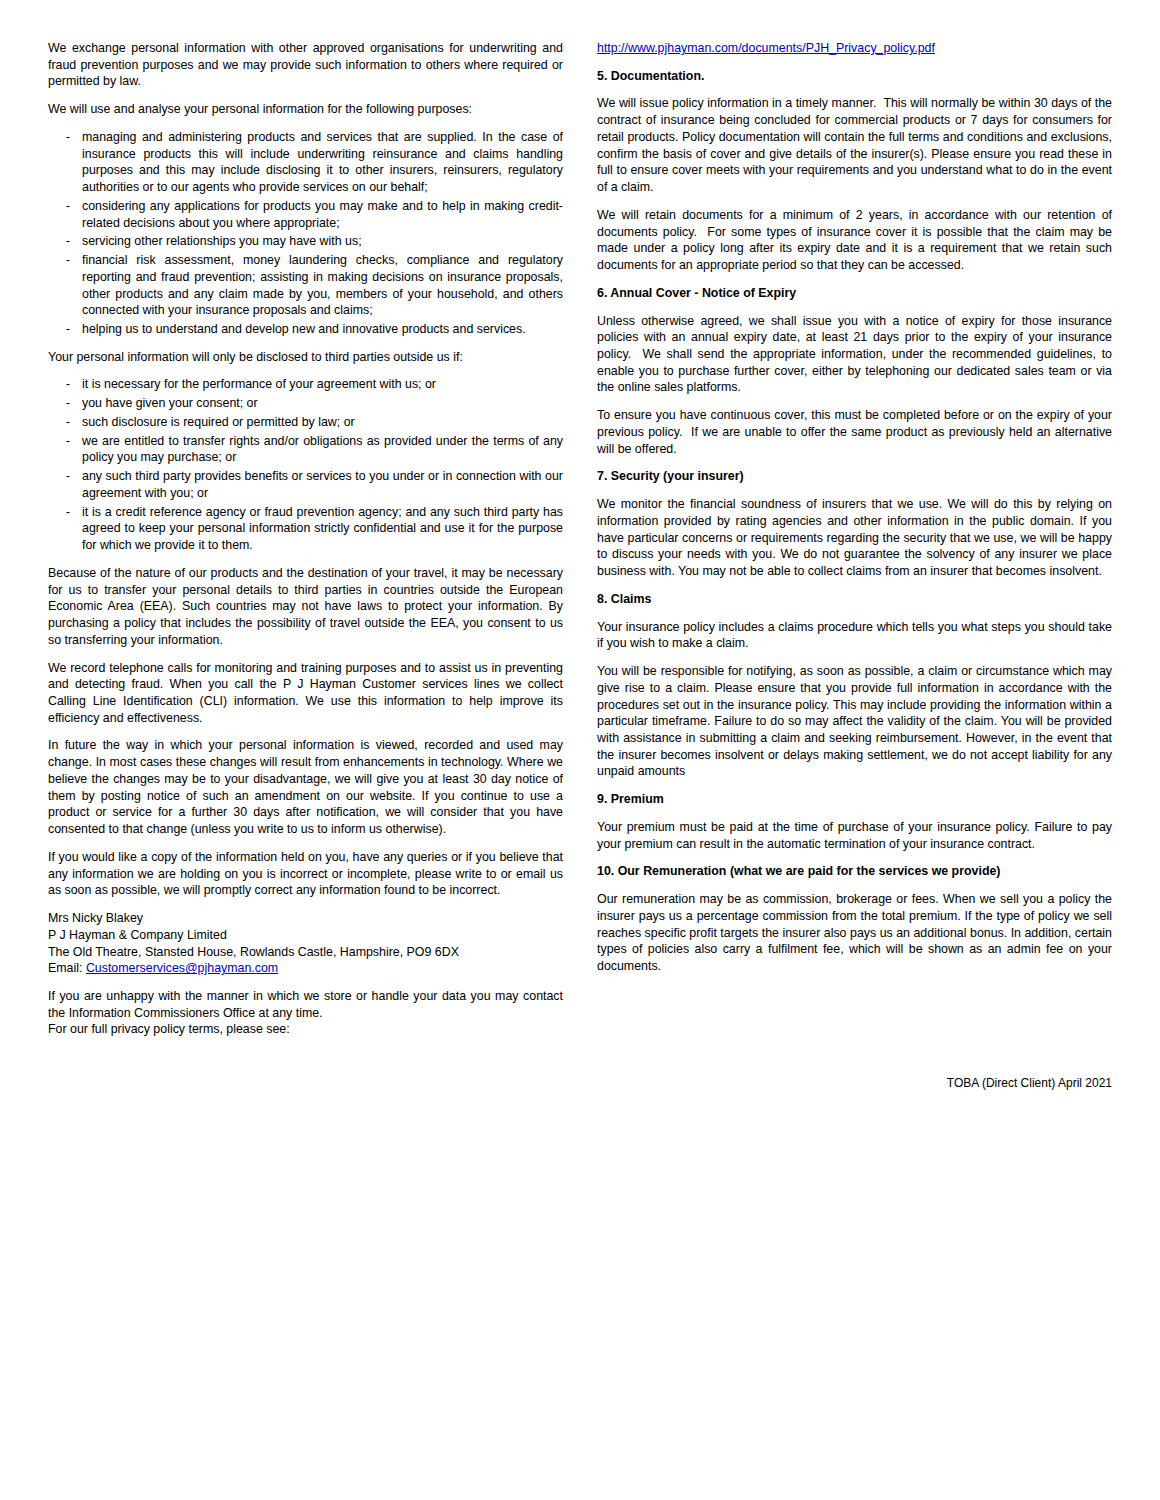We exchange personal information with other approved organisations for underwriting and fraud prevention purposes and we may provide such information to others where required or permitted by law.
We will use and analyse your personal information for the following purposes:
managing and administering products and services that are supplied. In the case of insurance products this will include underwriting reinsurance and claims handling purposes and this may include disclosing it to other insurers, reinsurers, regulatory authorities or to our agents who provide services on our behalf;
considering any applications for products you may make and to help in making credit-related decisions about you where appropriate;
servicing other relationships you may have with us;
financial risk assessment, money laundering checks, compliance and regulatory reporting and fraud prevention; assisting in making decisions on insurance proposals, other products and any claim made by you, members of your household, and others connected with your insurance proposals and claims;
helping us to understand and develop new and innovative products and services.
Your personal information will only be disclosed to third parties outside us if:
it is necessary for the performance of your agreement with us; or
you have given your consent; or
such disclosure is required or permitted by law; or
we are entitled to transfer rights and/or obligations as provided under the terms of any policy you may purchase; or
any such third party provides benefits or services to you under or in connection with our agreement with you; or
it is a credit reference agency or fraud prevention agency; and any such third party has agreed to keep your personal information strictly confidential and use it for the purpose for which we provide it to them.
Because of the nature of our products and the destination of your travel, it may be necessary for us to transfer your personal details to third parties in countries outside the European Economic Area (EEA). Such countries may not have laws to protect your information. By purchasing a policy that includes the possibility of travel outside the EEA, you consent to us so transferring your information.
We record telephone calls for monitoring and training purposes and to assist us in preventing and detecting fraud. When you call the P J Hayman Customer services lines we collect Calling Line Identification (CLI) information. We use this information to help improve its efficiency and effectiveness.
In future the way in which your personal information is viewed, recorded and used may change. In most cases these changes will result from enhancements in technology. Where we believe the changes may be to your disadvantage, we will give you at least 30 day notice of them by posting notice of such an amendment on our website. If you continue to use a product or service for a further 30 days after notification, we will consider that you have consented to that change (unless you write to us to inform us otherwise).
If you would like a copy of the information held on you, have any queries or if you believe that any information we are holding on you is incorrect or incomplete, please write to or email us as soon as possible, we will promptly correct any information found to be incorrect.
Mrs Nicky Blakey
P J Hayman & Company Limited
The Old Theatre, Stansted House, Rowlands Castle, Hampshire, PO9 6DX
Email: Customerservices@pjhayman.com
If you are unhappy with the manner in which we store or handle your data you may contact the Information Commissioners Office at any time.
For our full privacy policy terms, please see:
http://www.pjhayman.com/documents/PJH_Privacy_policy.pdf
5. Documentation.
We will issue policy information in a timely manner. This will normally be within 30 days of the contract of insurance being concluded for commercial products or 7 days for consumers for retail products. Policy documentation will contain the full terms and conditions and exclusions, confirm the basis of cover and give details of the insurer(s). Please ensure you read these in full to ensure cover meets with your requirements and you understand what to do in the event of a claim.
We will retain documents for a minimum of 2 years, in accordance with our retention of documents policy. For some types of insurance cover it is possible that the claim may be made under a policy long after its expiry date and it is a requirement that we retain such documents for an appropriate period so that they can be accessed.
6. Annual Cover - Notice of Expiry
Unless otherwise agreed, we shall issue you with a notice of expiry for those insurance policies with an annual expiry date, at least 21 days prior to the expiry of your insurance policy. We shall send the appropriate information, under the recommended guidelines, to enable you to purchase further cover, either by telephoning our dedicated sales team or via the online sales platforms.
To ensure you have continuous cover, this must be completed before or on the expiry of your previous policy. If we are unable to offer the same product as previously held an alternative will be offered.
7. Security (your insurer)
We monitor the financial soundness of insurers that we use. We will do this by relying on information provided by rating agencies and other information in the public domain. If you have particular concerns or requirements regarding the security that we use, we will be happy to discuss your needs with you. We do not guarantee the solvency of any insurer we place business with. You may not be able to collect claims from an insurer that becomes insolvent.
8. Claims
Your insurance policy includes a claims procedure which tells you what steps you should take if you wish to make a claim.
You will be responsible for notifying, as soon as possible, a claim or circumstance which may give rise to a claim. Please ensure that you provide full information in accordance with the procedures set out in the insurance policy. This may include providing the information within a particular timeframe. Failure to do so may affect the validity of the claim. You will be provided with assistance in submitting a claim and seeking reimbursement. However, in the event that the insurer becomes insolvent or delays making settlement, we do not accept liability for any unpaid amounts
9. Premium
Your premium must be paid at the time of purchase of your insurance policy. Failure to pay your premium can result in the automatic termination of your insurance contract.
10. Our Remuneration (what we are paid for the services we provide)
Our remuneration may be as commission, brokerage or fees. When we sell you a policy the insurer pays us a percentage commission from the total premium. If the type of policy we sell reaches specific profit targets the insurer also pays us an additional bonus. In addition, certain types of policies also carry a fulfilment fee, which will be shown as an admin fee on your documents.
TOBA (Direct Client) April 2021